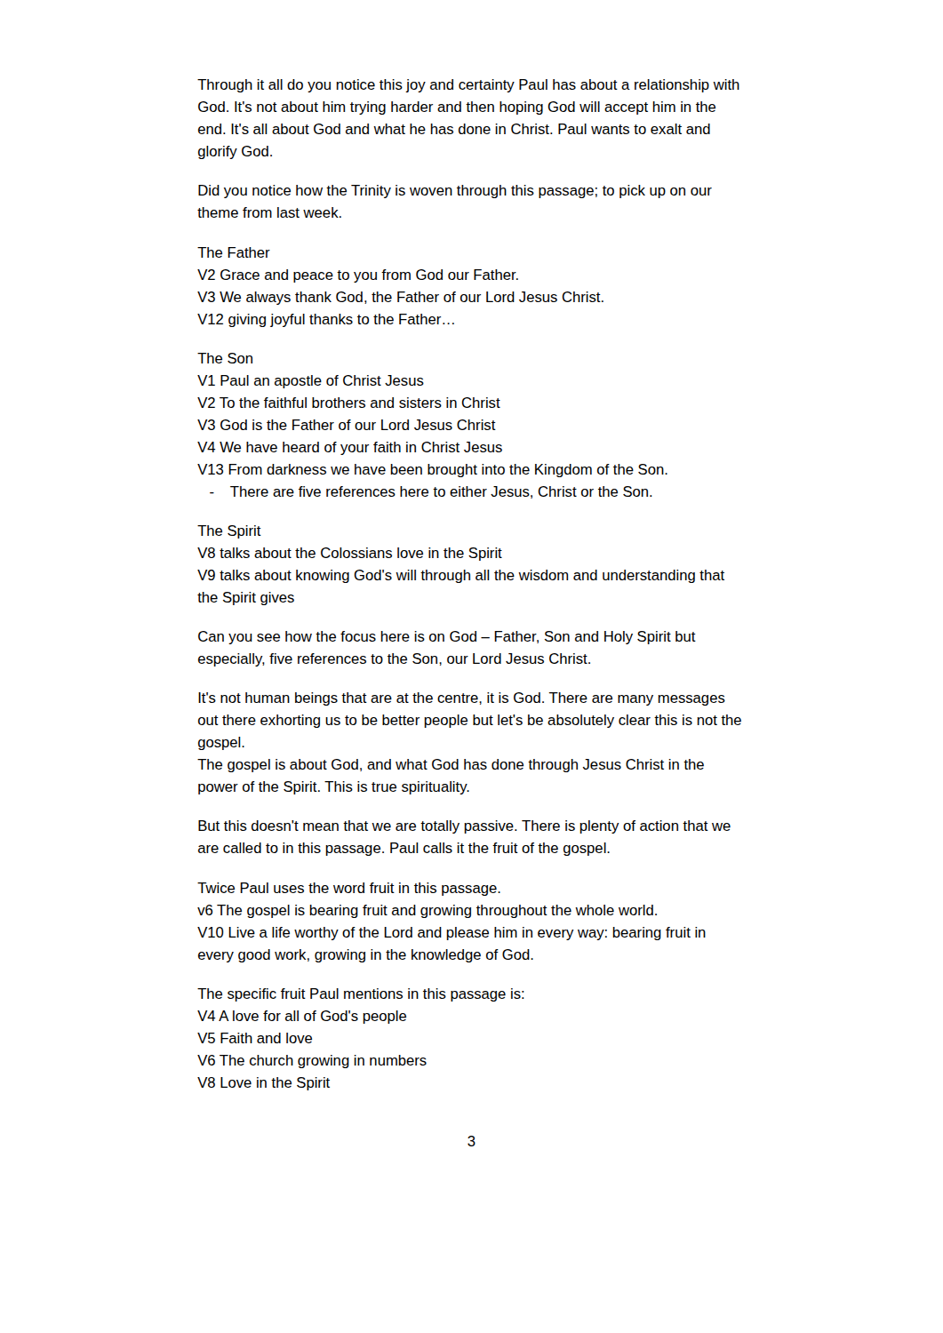Through it all do you notice this joy and certainty Paul has about a relationship with God. It's not about him trying harder and then hoping God will accept him in the end. It's all about God and what he has done in Christ. Paul wants to exalt and glorify God.
Did you notice how the Trinity is woven through this passage; to pick up on our theme from last week.
The Father
V2 Grace and peace to you from God our Father.
V3 We always thank God, the Father of our Lord Jesus Christ.
V12 giving joyful thanks to the Father…
The Son
V1 Paul an apostle of Christ Jesus
V2 To the faithful brothers and sisters in Christ
V3 God is the Father of our Lord Jesus Christ
V4 We have heard of your faith in Christ Jesus
V13 From darkness we have been brought into the Kingdom of the Son.
There are five references here to either Jesus, Christ or the Son.
The Spirit
V8 talks about the Colossians love in the Spirit
V9 talks about knowing God's will through all the wisdom and understanding that the Spirit gives
Can you see how the focus here is on God – Father, Son and Holy Spirit but especially, five references to the Son, our Lord Jesus Christ.
It's not human beings that are at the centre, it is God. There are many messages out there exhorting us to be better people but let's be absolutely clear this is not the gospel.
The gospel is about God, and what God has done through Jesus Christ in the power of the Spirit. This is true spirituality.
But this doesn't mean that we are totally passive. There is plenty of action that we are called to in this passage. Paul calls it the fruit of the gospel.
Twice Paul uses the word fruit in this passage.
v6 The gospel is bearing fruit and growing throughout the whole world.
V10 Live a life worthy of the Lord and please him in every way: bearing fruit in every good work, growing in the knowledge of God.
The specific fruit Paul mentions in this passage is:
V4 A love for all of God's people
V5 Faith and love
V6 The church growing in numbers
V8 Love in the Spirit
3